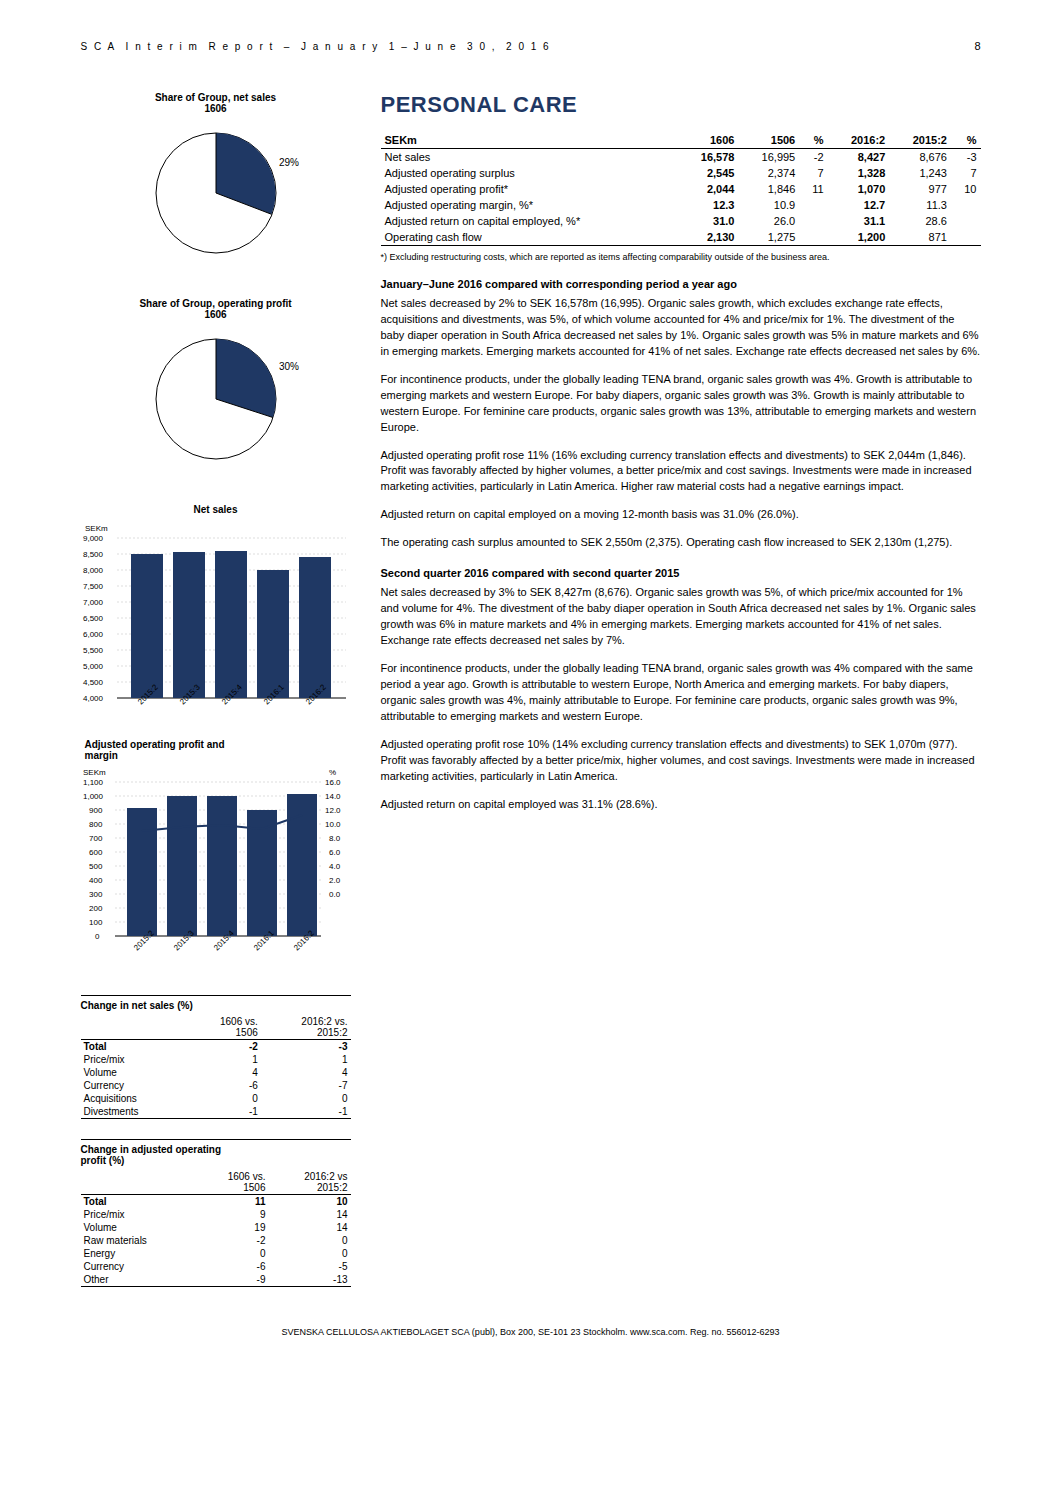S C A I n t e r i m R e p o r t – J a n u a r y 1 – J u n e 3 0 , 2 0 1 6
8
Share of Group, net sales
1606
29%
Share of Group, operating profit
1606
30%
Net sales
SEKm 9,000 8,500 8,000 7,500 7,000 6,500 6,000 5,500 5,000 4,500 4,000 2015:2 2015:3 2015:4 2016:1 2016:2
Adjusted operating profit and
margin
SEKm % 1,100 1,000 900 800 700 600 500 400 300 200 100 0 16.0 14.0 12.0 10.0 8.0 6.0 4.0 2.0 0.0 2015:2 2015:3 2015:4 2016:1 2016:2
Change in net sales (%)
| | 1606 vs. 1506 | 2016:2 vs. 2015:2 |
| --- | --- | --- |
| Total | -2 | -3 |
| Price/mix | 1 | 1 |
| Volume | 4 | 4 |
| Currency | -6 | -7 |
| Acquisitions | 0 | 0 |
| Divestments | -1 | -1 |
Change in adjusted operating
profit (%)
| | 1606 vs. 1506 | 2016:2 vs 2015:2 |
| --- | --- | --- |
| Total | 11 | 10 |
| Price/mix | 9 | 14 |
| Volume | 19 | 14 |
| Raw materials | -2 | 0 |
| Energy | 0 | 0 |
| Currency | -6 | -5 |
| Other | -9 | -13 |
PERSONAL CARE
| SEKm | 1606 | 1506 | % | 2016:2 | 2015:2 | % |
| --- | --- | --- | --- | --- | --- | --- |
| Net sales | 16,578 | 16,995 | -2 | 8,427 | 8,676 | -3 |
| Adjusted operating surplus | 2,545 | 2,374 | 7 | 1,328 | 1,243 | 7 |
| Adjusted operating profit* | 2,044 | 1,846 | 11 | 1,070 | 977 | 10 |
| Adjusted operating margin, %* | 12.3 | 10.9 | | 12.7 | 11.3 | |
| Adjusted return on capital employed, %* | 31.0 | 26.0 | | 31.1 | 28.6 | |
| Operating cash flow | 2,130 | 1,275 | | 1,200 | 871 | |
*) Excluding restructuring costs, which are reported as items affecting comparability outside of the business area.
January–June 2016 compared with corresponding period a year ago
Net sales decreased by 2% to SEK 16,578m (16,995). Organic sales growth, which excludes exchange rate effects, acquisitions and divestments, was 5%, of which volume accounted for 4% and price/mix for 1%. The divestment of the baby diaper operation in South Africa decreased net sales by 1%. Organic sales growth was 5% in mature markets and 6% in emerging markets. Emerging markets accounted for 41% of net sales. Exchange rate effects decreased net sales by 6%.
For incontinence products, under the globally leading TENA brand, organic sales growth was 4%. Growth is attributable to emerging markets and western Europe. For baby diapers, organic sales growth was 3%. Growth is mainly attributable to western Europe. For feminine care products, organic sales growth was 13%, attributable to emerging markets and western Europe.
Adjusted operating profit rose 11% (16% excluding currency translation effects and divestments) to SEK 2,044m (1,846). Profit was favorably affected by higher volumes, a better price/mix and cost savings. Investments were made in increased marketing activities, particularly in Latin America. Higher raw material costs had a negative earnings impact.
Adjusted return on capital employed on a moving 12-month basis was 31.0% (26.0%).
The operating cash surplus amounted to SEK 2,550m (2,375). Operating cash flow increased to SEK 2,130m (1,275).
Second quarter 2016 compared with second quarter 2015
Net sales decreased by 3% to SEK 8,427m (8,676). Organic sales growth was 5%, of which price/mix accounted for 1% and volume for 4%. The divestment of the baby diaper operation in South Africa decreased net sales by 1%. Organic sales growth was 6% in mature markets and 4% in emerging markets. Emerging markets accounted for 41% of net sales. Exchange rate effects decreased net sales by 7%.
For incontinence products, under the globally leading TENA brand, organic sales growth was 4% compared with the same period a year ago. Growth is attributable to western Europe, North America and emerging markets. For baby diapers, organic sales growth was 4%, mainly attributable to Europe. For feminine care products, organic sales growth was 9%, attributable to emerging markets and western Europe.
Adjusted operating profit rose 10% (14% excluding currency translation effects and divestments) to SEK 1,070m (977). Profit was favorably affected by a better price/mix, higher volumes, and cost savings. Investments were made in increased marketing activities, particularly in Latin America.
Adjusted return on capital employed was 31.1% (28.6%).
SVENSKA CELLULOSA AKTIEBOLAGET SCA (publ), Box 200, SE-101 23 Stockholm. www.sca.com. Reg. no. 556012-6293